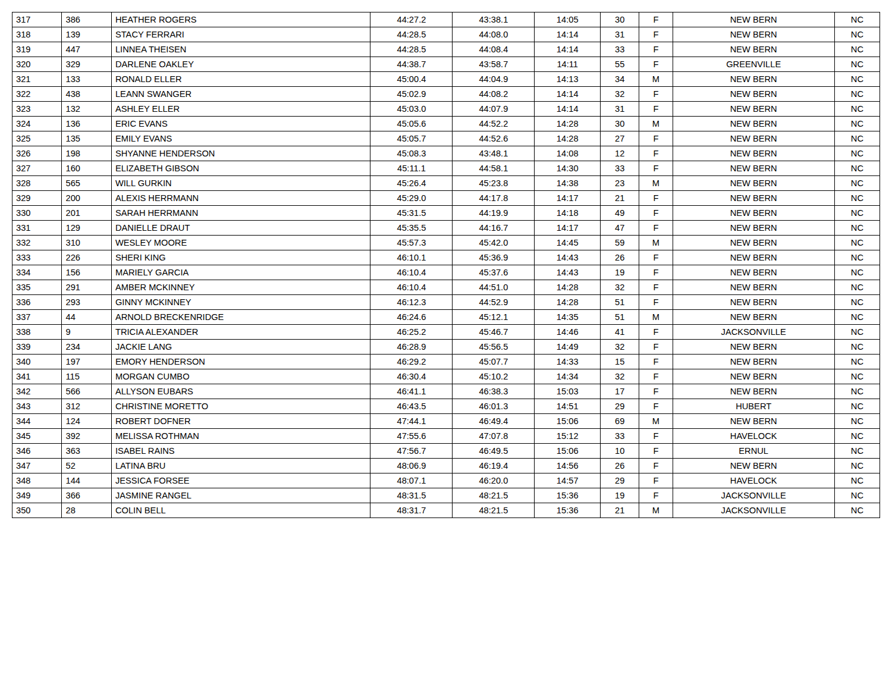| 317 | 386 | HEATHER ROGERS | 44:27.2 | 43:38.1 | 14:05 | 30 | F | NEW BERN | NC |
| 318 | 139 | STACY FERRARI | 44:28.5 | 44:08.0 | 14:14 | 31 | F | NEW BERN | NC |
| 319 | 447 | LINNEA THEISEN | 44:28.5 | 44:08.4 | 14:14 | 33 | F | NEW BERN | NC |
| 320 | 329 | DARLENE OAKLEY | 44:38.7 | 43:58.7 | 14:11 | 55 | F | GREENVILLE | NC |
| 321 | 133 | RONALD ELLER | 45:00.4 | 44:04.9 | 14:13 | 34 | M | NEW BERN | NC |
| 322 | 438 | LEANN SWANGER | 45:02.9 | 44:08.2 | 14:14 | 32 | F | NEW BERN | NC |
| 323 | 132 | ASHLEY ELLER | 45:03.0 | 44:07.9 | 14:14 | 31 | F | NEW BERN | NC |
| 324 | 136 | ERIC EVANS | 45:05.6 | 44:52.2 | 14:28 | 30 | M | NEW BERN | NC |
| 325 | 135 | EMILY EVANS | 45:05.7 | 44:52.6 | 14:28 | 27 | F | NEW BERN | NC |
| 326 | 198 | SHYANNE HENDERSON | 45:08.3 | 43:48.1 | 14:08 | 12 | F | NEW BERN | NC |
| 327 | 160 | ELIZABETH GIBSON | 45:11.1 | 44:58.1 | 14:30 | 33 | F | NEW BERN | NC |
| 328 | 565 | WILL GURKIN | 45:26.4 | 45:23.8 | 14:38 | 23 | M | NEW BERN | NC |
| 329 | 200 | ALEXIS HERRMANN | 45:29.0 | 44:17.8 | 14:17 | 21 | F | NEW BERN | NC |
| 330 | 201 | SARAH HERRMANN | 45:31.5 | 44:19.9 | 14:18 | 49 | F | NEW BERN | NC |
| 331 | 129 | DANIELLE DRAUT | 45:35.5 | 44:16.7 | 14:17 | 47 | F | NEW BERN | NC |
| 332 | 310 | WESLEY MOORE | 45:57.3 | 45:42.0 | 14:45 | 59 | M | NEW BERN | NC |
| 333 | 226 | SHERI KING | 46:10.1 | 45:36.9 | 14:43 | 26 | F | NEW BERN | NC |
| 334 | 156 | MARIELY GARCIA | 46:10.4 | 45:37.6 | 14:43 | 19 | F | NEW BERN | NC |
| 335 | 291 | AMBER MCKINNEY | 46:10.4 | 44:51.0 | 14:28 | 32 | F | NEW BERN | NC |
| 336 | 293 | GINNY MCKINNEY | 46:12.3 | 44:52.9 | 14:28 | 51 | F | NEW BERN | NC |
| 337 | 44 | ARNOLD BRECKENRIDGE | 46:24.6 | 45:12.1 | 14:35 | 51 | M | NEW BERN | NC |
| 338 | 9 | TRICIA ALEXANDER | 46:25.2 | 45:46.7 | 14:46 | 41 | F | JACKSONVILLE | NC |
| 339 | 234 | JACKIE LANG | 46:28.9 | 45:56.5 | 14:49 | 32 | F | NEW BERN | NC |
| 340 | 197 | EMORY HENDERSON | 46:29.2 | 45:07.7 | 14:33 | 15 | F | NEW BERN | NC |
| 341 | 115 | MORGAN CUMBO | 46:30.4 | 45:10.2 | 14:34 | 32 | F | NEW BERN | NC |
| 342 | 566 | ALLYSON EUBARS | 46:41.1 | 46:38.3 | 15:03 | 17 | F | NEW BERN | NC |
| 343 | 312 | CHRISTINE MORETTO | 46:43.5 | 46:01.3 | 14:51 | 29 | F | HUBERT | NC |
| 344 | 124 | ROBERT DOFNER | 47:44.1 | 46:49.4 | 15:06 | 69 | M | NEW BERN | NC |
| 345 | 392 | MELISSA ROTHMAN | 47:55.6 | 47:07.8 | 15:12 | 33 | F | HAVELOCK | NC |
| 346 | 363 | ISABEL RAINS | 47:56.7 | 46:49.5 | 15:06 | 10 | F | ERNUL | NC |
| 347 | 52 | LATINA BRU | 48:06.9 | 46:19.4 | 14:56 | 26 | F | NEW BERN | NC |
| 348 | 144 | JESSICA FORSEE | 48:07.1 | 46:20.0 | 14:57 | 29 | F | HAVELOCK | NC |
| 349 | 366 | JASMINE RANGEL | 48:31.5 | 48:21.5 | 15:36 | 19 | F | JACKSONVILLE | NC |
| 350 | 28 | COLIN BELL | 48:31.7 | 48:21.5 | 15:36 | 21 | M | JACKSONVILLE | NC |